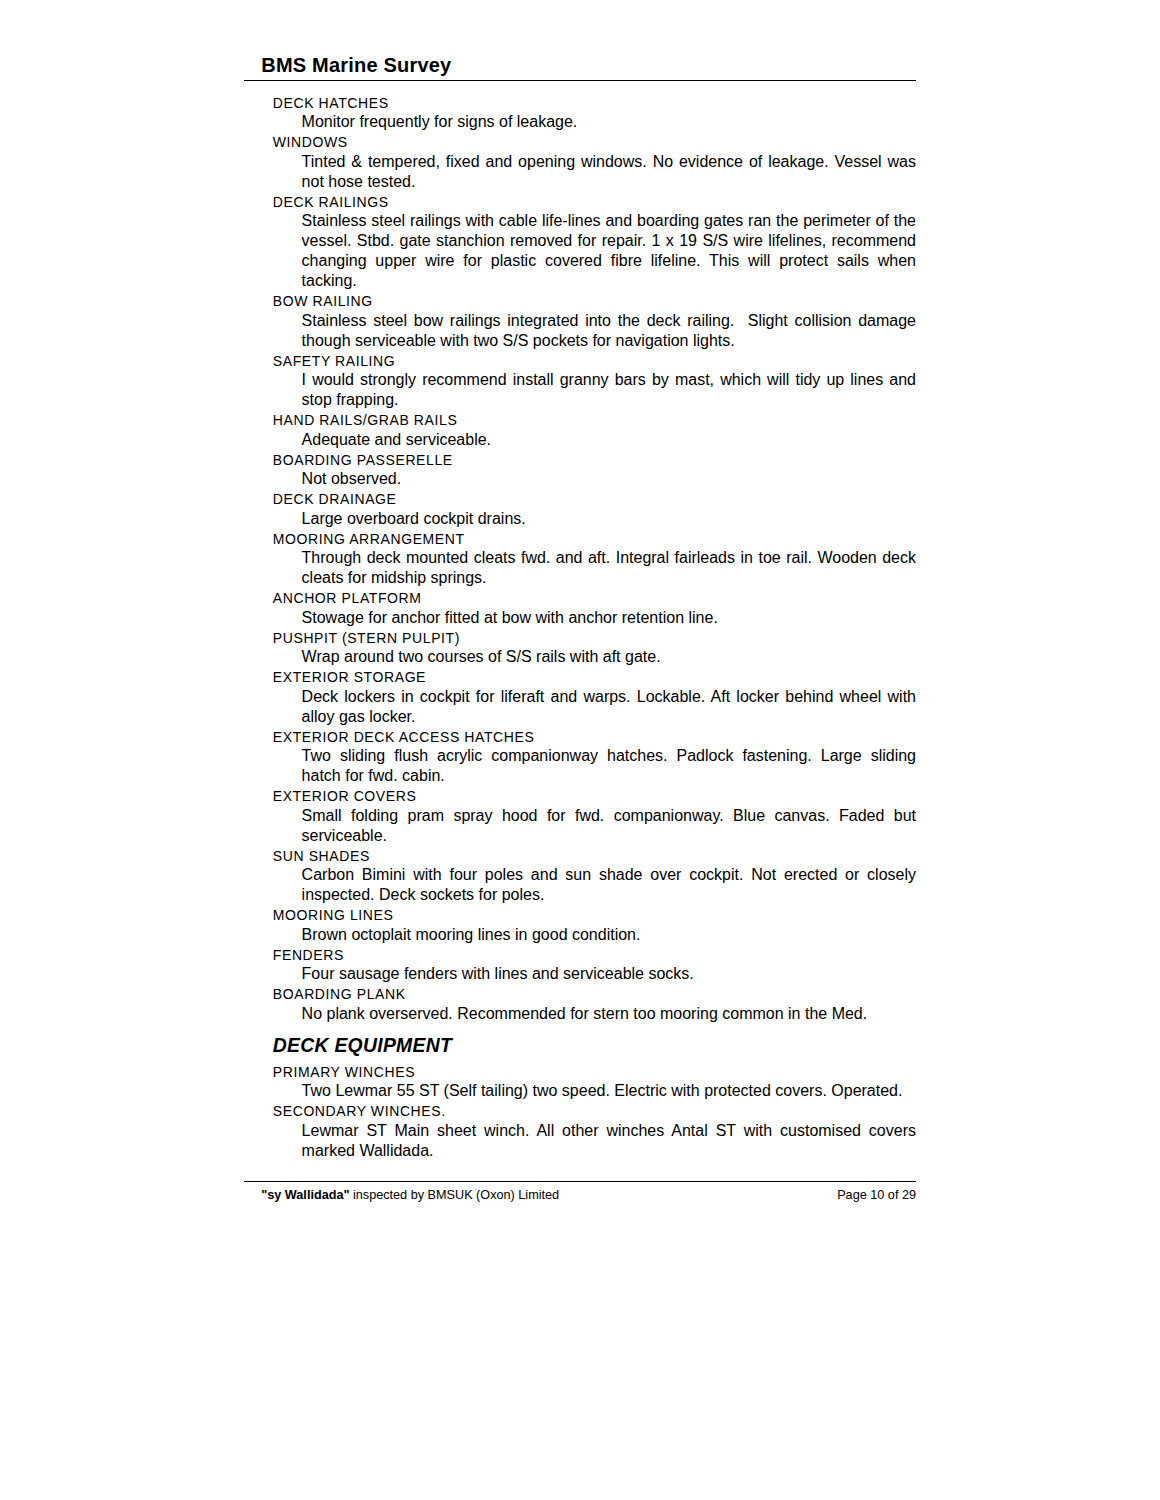BMS Marine Survey
DECK HATCHES
Monitor frequently for signs of leakage.
WINDOWS
Tinted & tempered, fixed and opening windows. No evidence of leakage. Vessel was not hose tested.
DECK RAILINGS
Stainless steel railings with cable life-lines and boarding gates ran the perimeter of the vessel. Stbd. gate stanchion removed for repair. 1 x 19 S/S wire lifelines, recommend changing upper wire for plastic covered fibre lifeline. This will protect sails when tacking.
BOW RAILING
Stainless steel bow railings integrated into the deck railing. Slight collision damage though serviceable with two S/S pockets for navigation lights.
SAFETY RAILING
I would strongly recommend install granny bars by mast, which will tidy up lines and stop frapping.
HAND RAILS/GRAB RAILS
Adequate and serviceable.
BOARDING PASSERELLE
Not observed.
DECK DRAINAGE
Large overboard cockpit drains.
MOORING ARRANGEMENT
Through deck mounted cleats fwd. and aft. Integral fairleads in toe rail. Wooden deck cleats for midship springs.
ANCHOR PLATFORM
Stowage for anchor fitted at bow with anchor retention line.
PUSHPIT (STERN PULPIT)
Wrap around two courses of S/S rails with aft gate.
EXTERIOR STORAGE
Deck lockers in cockpit for liferaft and warps. Lockable. Aft locker behind wheel with alloy gas locker.
EXTERIOR DECK ACCESS HATCHES
Two sliding flush acrylic companionway hatches. Padlock fastening. Large sliding hatch for fwd. cabin.
EXTERIOR COVERS
Small folding pram spray hood for fwd. companionway. Blue canvas. Faded but serviceable.
SUN SHADES
Carbon Bimini with four poles and sun shade over cockpit. Not erected or closely inspected. Deck sockets for poles.
MOORING LINES
Brown octoplait mooring lines in good condition.
FENDERS
Four sausage fenders with lines and serviceable socks.
BOARDING PLANK
No plank overserved. Recommended for stern too mooring common in the Med.
DECK EQUIPMENT
PRIMARY WINCHES
Two Lewmar 55 ST (Self tailing) two speed. Electric with protected covers. Operated.
SECONDARY WINCHES.
Lewmar ST Main sheet winch. All other winches Antal ST with customised covers marked Wallidada.
"sy Wallidada" inspected by BMSUK (Oxon) Limited
Page 10 of 29